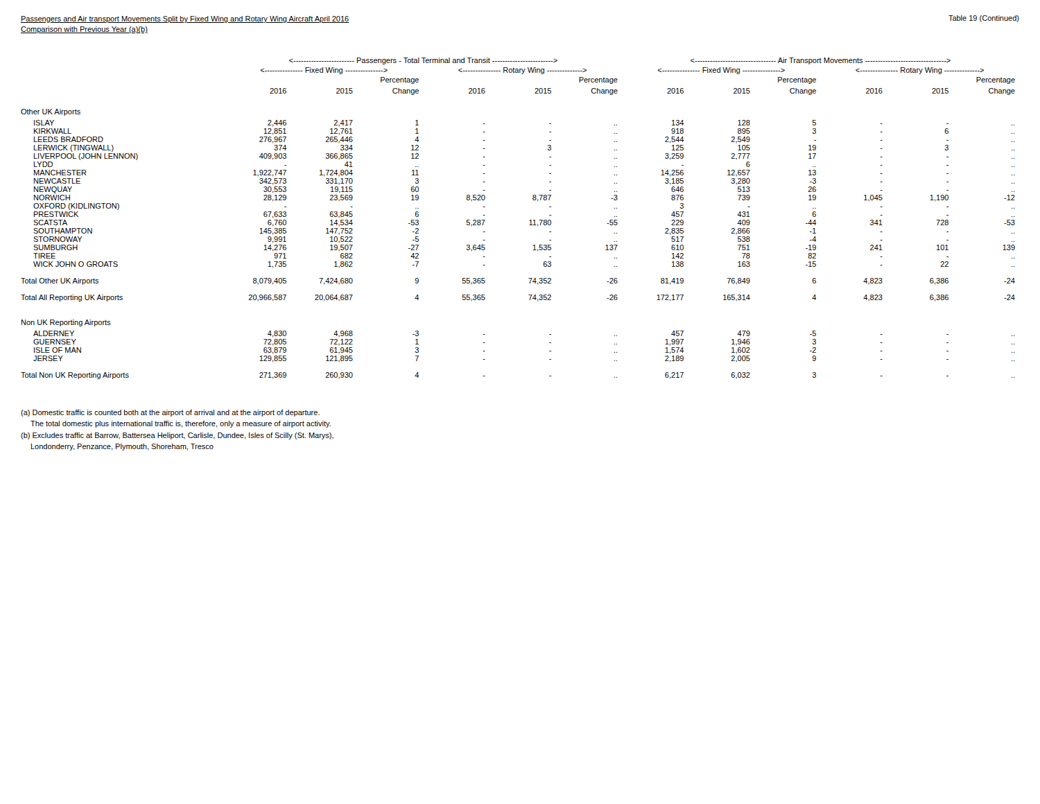Passengers and Air transport Movements Split by Fixed Wing and Rotary Wing Aircraft April 2016
Comparison with Previous Year (a)(b)
Table 19 (Continued)
| | <------------------------ Passengers - Total Terminal and Transit ------------------------> | <-------------------------------- Air Transport Movements --------------------------------> |
| --- | --- | --- |
| | <--------------- Fixed Wing ---------------> | <--------------- Rotary Wing --------------> | <--------------- Fixed Wing ---------------> | <--------------- Rotary Wing --------------> |
| | | | Percentage | | | Percentage | | | Percentage | | | Percentage |
| | 2016 | 2015 | Change | 2016 | 2015 | Change | 2016 | 2015 | Change | 2016 | 2015 | Change |
| Other UK Airports | |
| ISLAY | 2,446 | 2,417 | 1 | - | - | .. | 134 | 128 | 5 | - | - | .. |
| KIRKWALL | 12,851 | 12,761 | 1 | - | - | .. | 918 | 895 | 3 | - | 6 | .. |
| LEEDS BRADFORD | 276,967 | 265,446 | 4 | - | - | .. | 2,544 | 2,549 | - | - | - | .. |
| LERWICK (TINGWALL) | 374 | 334 | 12 | - | 3 | .. | 125 | 105 | 19 | - | 3 | .. |
| LIVERPOOL (JOHN LENNON) | 409,903 | 366,865 | 12 | - | - | .. | 3,259 | 2,777 | 17 | - | - | .. |
| LYDD | - | 41 | .. | - | - | .. | - | 6 | .. | - | - | .. |
| MANCHESTER | 1,922,747 | 1,724,804 | 11 | - | - | .. | 14,256 | 12,657 | 13 | - | - | .. |
| NEWCASTLE | 342,573 | 331,170 | 3 | - | - | .. | 3,185 | 3,280 | -3 | - | - | .. |
| NEWQUAY | 30,553 | 19,115 | 60 | - | - | .. | 646 | 513 | 26 | - | - | .. |
| NORWICH | 28,129 | 23,569 | 19 | 8,520 | 8,787 | -3 | 876 | 739 | 19 | 1,045 | 1,190 | -12 |
| OXFORD (KIDLINGTON) | - | - | .. | - | - | .. | 3 | - | .. | - | - | .. |
| PRESTWICK | 67,633 | 63,845 | 6 | - | - | .. | 457 | 431 | 6 | - | - | .. |
| SCATSTA | 6,760 | 14,534 | -53 | 5,287 | 11,780 | -55 | 229 | 409 | -44 | 341 | 728 | -53 |
| SOUTHAMPTON | 145,385 | 147,752 | -2 | - | - | .. | 2,835 | 2,866 | -1 | - | - | .. |
| STORNOWAY | 9,991 | 10,522 | -5 | - | - | .. | 517 | 538 | -4 | - | - | .. |
| SUMBURGH | 14,276 | 19,507 | -27 | 3,645 | 1,535 | 137 | 610 | 751 | -19 | 241 | 101 | 139 |
| TIREE | 971 | 682 | 42 | - | - | .. | 142 | 78 | 82 | - | - | .. |
| WICK JOHN O GROATS | 1,735 | 1,862 | -7 | - | 63 | .. | 138 | 163 | -15 | - | 22 | .. |
| Total Other UK Airports | 8,079,405 | 7,424,680 | 9 | 55,365 | 74,352 | -26 | 81,419 | 76,849 | 6 | 4,823 | 6,386 | -24 |
| Total All Reporting UK Airports | 20,966,587 | 20,064,687 | 4 | 55,365 | 74,352 | -26 | 172,177 | 165,314 | 4 | 4,823 | 6,386 | -24 |
| Non UK Reporting Airports | |
| ALDERNEY | 4,830 | 4,968 | -3 | - | - | .. | 457 | 479 | -5 | - | - | .. |
| GUERNSEY | 72,805 | 72,122 | 1 | - | - | .. | 1,997 | 1,946 | 3 | - | - | .. |
| ISLE OF MAN | 63,879 | 61,945 | 3 | - | - | .. | 1,574 | 1,602 | -2 | - | - | .. |
| JERSEY | 129,855 | 121,895 | 7 | - | - | .. | 2,189 | 2,005 | 9 | - | - | .. |
| Total Non UK Reporting Airports | 271,369 | 260,930 | 4 | - | - | .. | 6,217 | 6,032 | 3 | - | - | .. |
(a) Domestic traffic is counted both at the airport of arrival and at the airport of departure. The total domestic plus international traffic is, therefore, only a measure of airport activity. (b) Excludes traffic at Barrow, Battersea Heliport, Carlisle, Dundee, Isles of Scilly (St. Marys), Londonderry, Penzance, Plymouth, Shoreham, Tresco